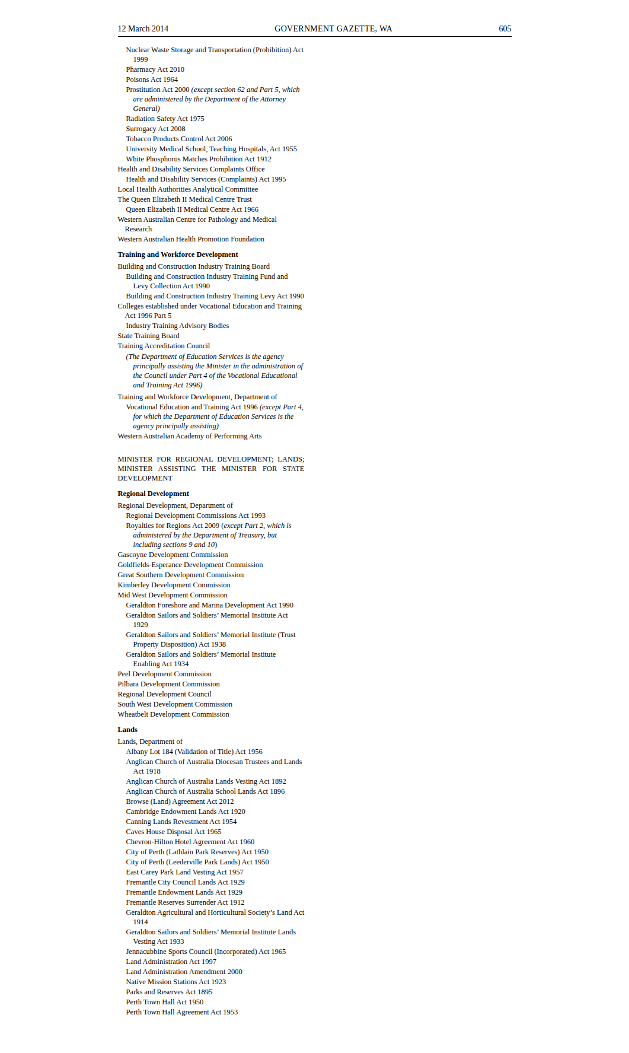12 March 2014 GOVERNMENT GAZETTE, WA 605
Nuclear Waste Storage and Transportation (Prohibition) Act 1999
Pharmacy Act 2010
Poisons Act 1964
Prostitution Act 2000 (except section 62 and Part 5, which are administered by the Department of the Attorney General)
Radiation Safety Act 1975
Surrogacy Act 2008
Tobacco Products Control Act 2006
University Medical School, Teaching Hospitals, Act 1955
White Phosphorus Matches Prohibition Act 1912
Health and Disability Services Complaints Office
Health and Disability Services (Complaints) Act 1995
Local Health Authorities Analytical Committee
The Queen Elizabeth II Medical Centre Trust
Queen Elizabeth II Medical Centre Act 1966
Western Australian Centre for Pathology and Medical Research
Western Australian Health Promotion Foundation
Training and Workforce Development
Building and Construction Industry Training Board
Building and Construction Industry Training Fund and Levy Collection Act 1990
Building and Construction Industry Training Levy Act 1990
Colleges established under Vocational Education and Training Act 1996 Part 5
Industry Training Advisory Bodies
State Training Board
Training Accreditation Council
(The Department of Education Services is the agency principally assisting the Minister in the administration of the Council under Part 4 of the Vocational Educational and Training Act 1996)
Training and Workforce Development, Department of
Vocational Education and Training Act 1996 (except Part 4, for which the Department of Education Services is the agency principally assisting)
Western Australian Academy of Performing Arts
MINISTER FOR REGIONAL DEVELOPMENT; LANDS; MINISTER ASSISTING THE MINISTER FOR STATE DEVELOPMENT
Regional Development
Regional Development, Department of
Regional Development Commissions Act 1993
Royalties for Regions Act 2009 (except Part 2, which is administered by the Department of Treasury, but including sections 9 and 10)
Gascoyne Development Commission
Goldfields-Esperance Development Commission
Great Southern Development Commission
Kimberley Development Commission
Mid West Development Commission
Geraldton Foreshore and Marina Development Act 1990
Geraldton Sailors and Soldiers’ Memorial Institute Act 1929
Geraldton Sailors and Soldiers’ Memorial Institute (Trust Property Disposition) Act 1938
Geraldton Sailors and Soldiers’ Memorial Institute Enabling Act 1934
Peel Development Commission
Pilbara Development Commission
Regional Development Council
South West Development Commission
Wheatbelt Development Commission
Lands
Lands, Department of
Albany Lot 184 (Validation of Title) Act 1956
Anglican Church of Australia Diocesan Trustees and Lands Act 1918
Anglican Church of Australia Lands Vesting Act 1892
Anglican Church of Australia School Lands Act 1896
Browse (Land) Agreement Act 2012
Cambridge Endowment Lands Act 1920
Canning Lands Revestment Act 1954
Caves House Disposal Act 1965
Chevron-Hilton Hotel Agreement Act 1960
City of Perth (Lathlain Park Reserves) Act 1950
City of Perth (Leederville Park Lands) Act 1950
East Carey Park Land Vesting Act 1957
Fremantle City Council Lands Act 1929
Fremantle Endowment Lands Act 1929
Fremantle Reserves Surrender Act 1912
Geraldton Agricultural and Horticultural Society’s Land Act 1914
Geraldton Sailors and Soldiers’ Memorial Institute Lands Vesting Act 1933
Jennacubbine Sports Council (Incorporated) Act 1965
Land Administration Act 1997
Land Administration Amendment 2000
Native Mission Stations Act 1923
Parks and Reserves Act 1895
Perth Town Hall Act 1950
Perth Town Hall Agreement Act 1953